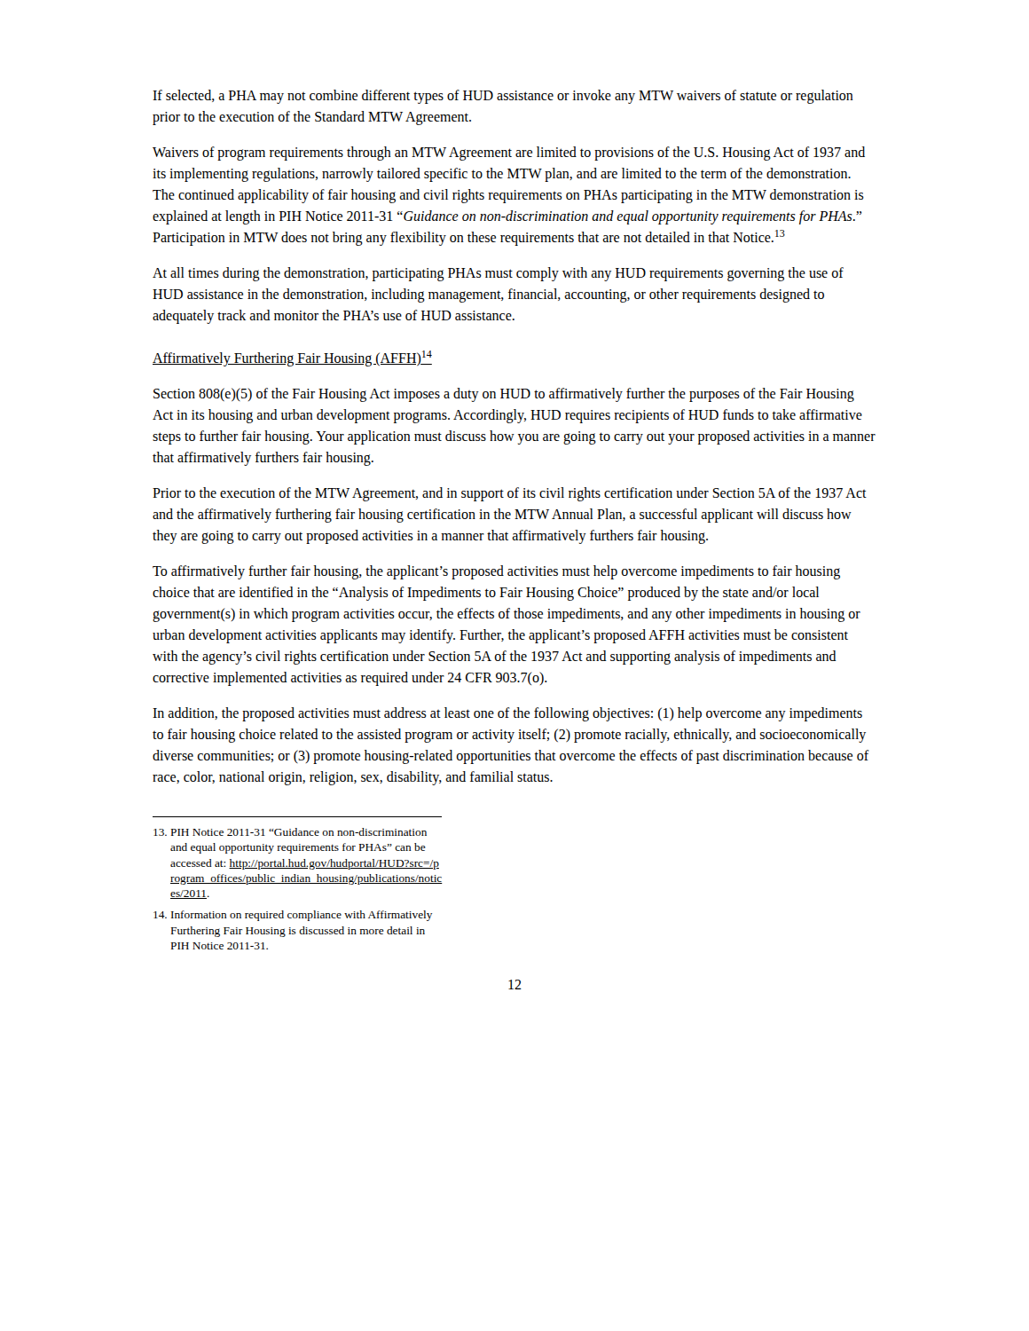If selected, a PHA may not combine different types of HUD assistance or invoke any MTW waivers of statute or regulation prior to the execution of the Standard MTW Agreement.
Waivers of program requirements through an MTW Agreement are limited to provisions of the U.S. Housing Act of 1937 and its implementing regulations, narrowly tailored specific to the MTW plan, and are limited to the term of the demonstration. The continued applicability of fair housing and civil rights requirements on PHAs participating in the MTW demonstration is explained at length in PIH Notice 2011-31 “Guidance on non-discrimination and equal opportunity requirements for PHAs.” Participation in MTW does not bring any flexibility on these requirements that are not detailed in that Notice.13
At all times during the demonstration, participating PHAs must comply with any HUD requirements governing the use of HUD assistance in the demonstration, including management, financial, accounting, or other requirements designed to adequately track and monitor the PHA’s use of HUD assistance.
Affirmatively Furthering Fair Housing (AFFH)14
Section 808(e)(5) of the Fair Housing Act imposes a duty on HUD to affirmatively further the purposes of the Fair Housing Act in its housing and urban development programs. Accordingly, HUD requires recipients of HUD funds to take affirmative steps to further fair housing. Your application must discuss how you are going to carry out your proposed activities in a manner that affirmatively furthers fair housing.
Prior to the execution of the MTW Agreement, and in support of its civil rights certification under Section 5A of the 1937 Act and the affirmatively furthering fair housing certification in the MTW Annual Plan, a successful applicant will discuss how they are going to carry out proposed activities in a manner that affirmatively furthers fair housing.
To affirmatively further fair housing, the applicant’s proposed activities must help overcome impediments to fair housing choice that are identified in the “Analysis of Impediments to Fair Housing Choice” produced by the state and/or local government(s) in which program activities occur, the effects of those impediments, and any other impediments in housing or urban development activities applicants may identify. Further, the applicant’s proposed AFFH activities must be consistent with the agency’s civil rights certification under Section 5A of the 1937 Act and supporting analysis of impediments and corrective implemented activities as required under 24 CFR 903.7(o).
In addition, the proposed activities must address at least one of the following objectives: (1) help overcome any impediments to fair housing choice related to the assisted program or activity itself; (2) promote racially, ethnically, and socioeconomically diverse communities; or (3) promote housing-related opportunities that overcome the effects of past discrimination because of race, color, national origin, religion, sex, disability, and familial status.
PIH Notice 2011-31 “Guidance on non-discrimination and equal opportunity requirements for PHAs” can be accessed at: http://portal.hud.gov/hudportal/HUD?src=/program_offices/public_indian_housing/publications/notices/2011.
Information on required compliance with Affirmatively Furthering Fair Housing is discussed in more detail in PIH Notice 2011-31.
12